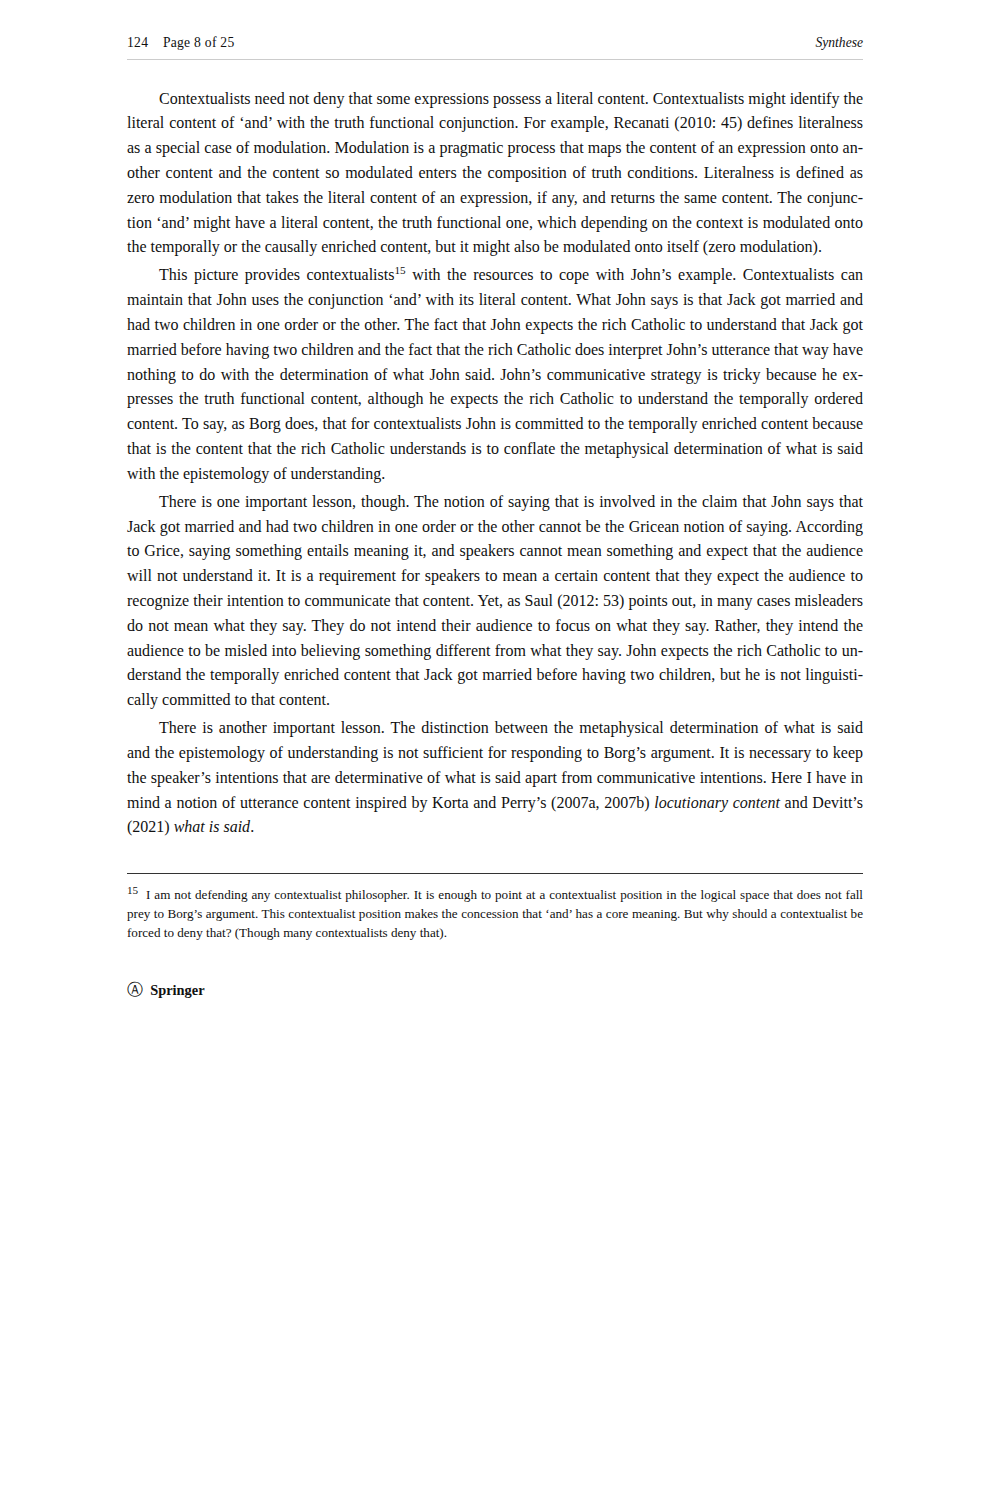124 Page 8 of 25 Synthese
Contextualists need not deny that some expressions possess a literal content. Contextualists might identify the literal content of ‘and’ with the truth functional conjunction. For example, Recanati (2010: 45) defines literalness as a special case of modulation. Modulation is a pragmatic process that maps the content of an expression onto another content and the content so modulated enters the composition of truth conditions. Literalness is defined as zero modulation that takes the literal content of an expression, if any, and returns the same content. The conjunction ‘and’ might have a literal content, the truth functional one, which depending on the context is modulated onto the temporally or the causally enriched content, but it might also be modulated onto itself (zero modulation).
This picture provides contextualists15 with the resources to cope with John’s example. Contextualists can maintain that John uses the conjunction ‘and’ with its literal content. What John says is that Jack got married and had two children in one order or the other. The fact that John expects the rich Catholic to understand that Jack got married before having two children and the fact that the rich Catholic does interpret John’s utterance that way have nothing to do with the determination of what John said. John’s communicative strategy is tricky because he expresses the truth functional content, although he expects the rich Catholic to understand the temporally ordered content. To say, as Borg does, that for contextualists John is committed to the temporally enriched content because that is the content that the rich Catholic understands is to conflate the metaphysical determination of what is said with the epistemology of understanding.
There is one important lesson, though. The notion of saying that is involved in the claim that John says that Jack got married and had two children in one order or the other cannot be the Gricean notion of saying. According to Grice, saying something entails meaning it, and speakers cannot mean something and expect that the audience will not understand it. It is a requirement for speakers to mean a certain content that they expect the audience to recognize their intention to communicate that content. Yet, as Saul (2012: 53) points out, in many cases misleaders do not mean what they say. They do not intend their audience to focus on what they say. Rather, they intend the audience to be misled into believing something different from what they say. John expects the rich Catholic to understand the temporally enriched content that Jack got married before having two children, but he is not linguistically committed to that content.
There is another important lesson. The distinction between the metaphysical determination of what is said and the epistemology of understanding is not sufficient for responding to Borg’s argument. It is necessary to keep the speaker’s intentions that are determinative of what is said apart from communicative intentions. Here I have in mind a notion of utterance content inspired by Korta and Perry’s (2007a, 2007b) locutionary content and Devitt’s (2021) what is said.
15 I am not defending any contextualist philosopher. It is enough to point at a contextualist position in the logical space that does not fall prey to Borg’s argument. This contextualist position makes the concession that ‘and’ has a core meaning. But why should a contextualist be forced to deny that? (Though many contextualists deny that).
Ⓐ Springer